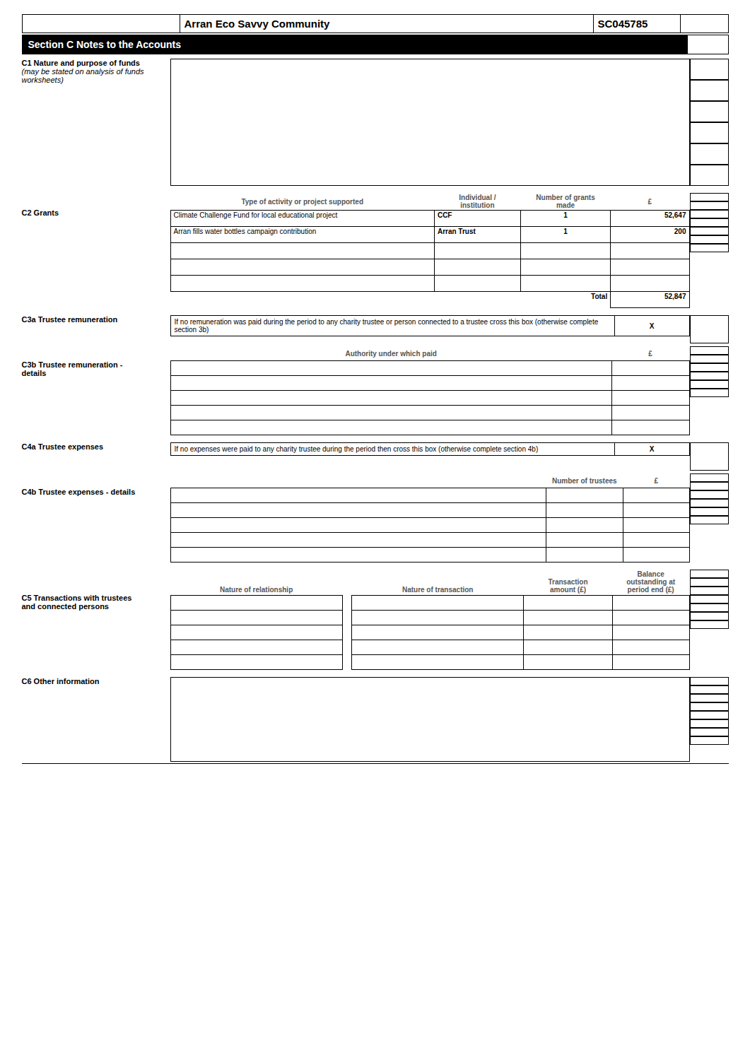| | Arran Eco Savvy Community | SC045785 | |
| Section C Notes to the Accounts | |
| C1 Nature and purpose of funds (may be stated on analysis of funds worksheets) | | |
| C2 Grants | / Type of activity or project supported / Individual / institution / Number of grants made / £ / / --- / --- / --- / --- / / Climate Challenge Fund for local educational project / CCF / 1 / 52,647 / / Arran fills water bottles campaign contribution / Arran Trust / 1 / 200 / / Total / 52,847 / | |
| C3a Trustee remuneration | / If no remuneration was paid during the period to any charity trustee or person connected to a trustee cross this box (otherwise complete section 3b) / X / | |
| C3b Trustee remuneration - details | / Authority under which paid / £ / / --- / --- / | |
| C4a Trustee expenses | / If no expenses were paid to any charity trustee during the period then cross this box (otherwise complete section 4b) / X / | |
| C4b Trustee expenses - details | / / Number of trustees / £ / / --- / --- / --- / | |
| C5 Transactions with trustees and connected persons | / Nature of relationship / / Nature of transaction / Transaction amount (£) / Balance outstanding at period end (£) / / --- / --- / --- / --- / --- / | |
| C6 Other information | | |